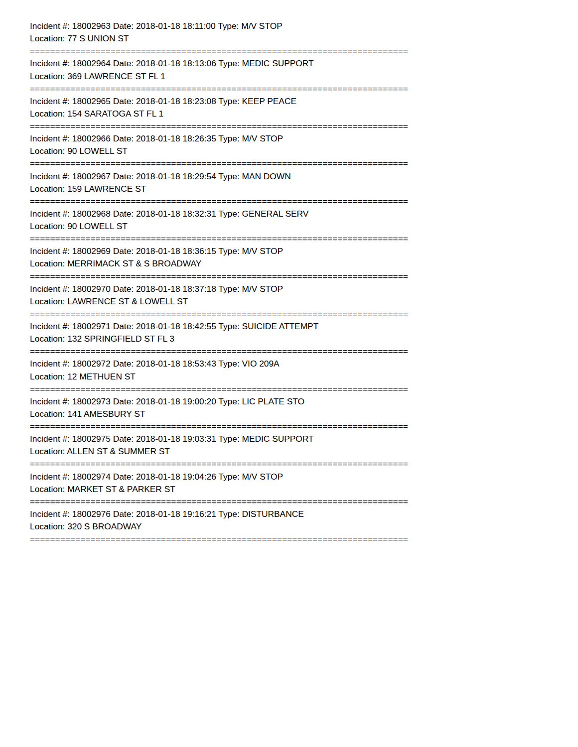Incident #: 18002963 Date: 2018-01-18 18:11:00 Type: M/V STOP
Location: 77 S UNION ST
===========================================================================
Incident #: 18002964 Date: 2018-01-18 18:13:06 Type: MEDIC SUPPORT
Location: 369 LAWRENCE ST FL 1
===========================================================================
Incident #: 18002965 Date: 2018-01-18 18:23:08 Type: KEEP PEACE
Location: 154 SARATOGA ST FL 1
===========================================================================
Incident #: 18002966 Date: 2018-01-18 18:26:35 Type: M/V STOP
Location: 90 LOWELL ST
===========================================================================
Incident #: 18002967 Date: 2018-01-18 18:29:54 Type: MAN DOWN
Location: 159 LAWRENCE ST
===========================================================================
Incident #: 18002968 Date: 2018-01-18 18:32:31 Type: GENERAL SERV
Location: 90 LOWELL ST
===========================================================================
Incident #: 18002969 Date: 2018-01-18 18:36:15 Type: M/V STOP
Location: MERRIMACK ST & S BROADWAY
===========================================================================
Incident #: 18002970 Date: 2018-01-18 18:37:18 Type: M/V STOP
Location: LAWRENCE ST & LOWELL ST
===========================================================================
Incident #: 18002971 Date: 2018-01-18 18:42:55 Type: SUICIDE ATTEMPT
Location: 132 SPRINGFIELD ST FL 3
===========================================================================
Incident #: 18002972 Date: 2018-01-18 18:53:43 Type: VIO 209A
Location: 12 METHUEN ST
===========================================================================
Incident #: 18002973 Date: 2018-01-18 19:00:20 Type: LIC PLATE STO
Location: 141 AMESBURY ST
===========================================================================
Incident #: 18002975 Date: 2018-01-18 19:03:31 Type: MEDIC SUPPORT
Location: ALLEN ST & SUMMER ST
===========================================================================
Incident #: 18002974 Date: 2018-01-18 19:04:26 Type: M/V STOP
Location: MARKET ST & PARKER ST
===========================================================================
Incident #: 18002976 Date: 2018-01-18 19:16:21 Type: DISTURBANCE
Location: 320 S BROADWAY
===========================================================================